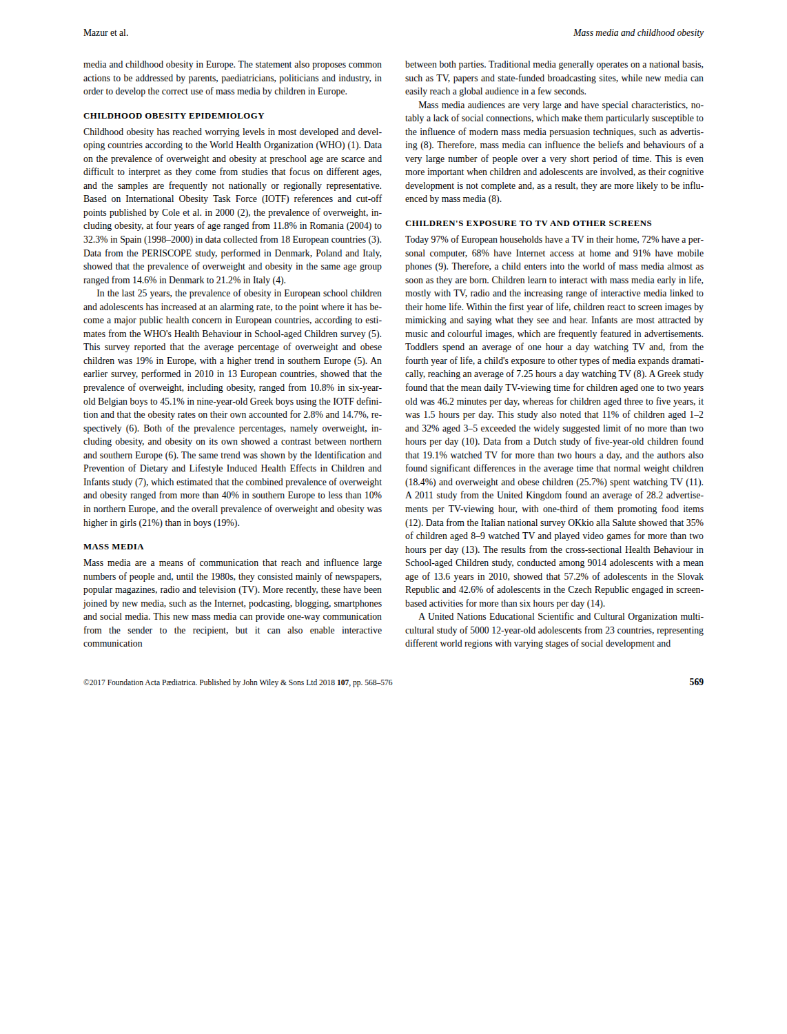Mazur et al. Mass media and childhood obesity
media and childhood obesity in Europe. The statement also proposes common actions to be addressed by parents, paediatricians, politicians and industry, in order to develop the correct use of mass media by children in Europe.
Childhood obesity epidemiology
Childhood obesity has reached worrying levels in most developed and developing countries according to the World Health Organization (WHO) (1). Data on the prevalence of overweight and obesity at preschool age are scarce and difficult to interpret as they come from studies that focus on different ages, and the samples are frequently not nationally or regionally representative. Based on International Obesity Task Force (IOTF) references and cut-off points published by Cole et al. in 2000 (2), the prevalence of overweight, including obesity, at four years of age ranged from 11.8% in Romania (2004) to 32.3% in Spain (1998–2000) in data collected from 18 European countries (3). Data from the PERISCOPE study, performed in Denmark, Poland and Italy, showed that the prevalence of overweight and obesity in the same age group ranged from 14.6% in Denmark to 21.2% in Italy (4).
In the last 25 years, the prevalence of obesity in European school children and adolescents has increased at an alarming rate, to the point where it has become a major public health concern in European countries, according to estimates from the WHO's Health Behaviour in School-aged Children survey (5). This survey reported that the average percentage of overweight and obese children was 19% in Europe, with a higher trend in southern Europe (5). An earlier survey, performed in 2010 in 13 European countries, showed that the prevalence of overweight, including obesity, ranged from 10.8% in six-year-old Belgian boys to 45.1% in nine-year-old Greek boys using the IOTF definition and that the obesity rates on their own accounted for 2.8% and 14.7%, respectively (6). Both of the prevalence percentages, namely overweight, including obesity, and obesity on its own showed a contrast between northern and southern Europe (6). The same trend was shown by the Identification and Prevention of Dietary and Lifestyle Induced Health Effects in Children and Infants study (7), which estimated that the combined prevalence of overweight and obesity ranged from more than 40% in southern Europe to less than 10% in northern Europe, and the overall prevalence of overweight and obesity was higher in girls (21%) than in boys (19%).
Mass media
Mass media are a means of communication that reach and influence large numbers of people and, until the 1980s, they consisted mainly of newspapers, popular magazines, radio and television (TV). More recently, these have been joined by new media, such as the Internet, podcasting, blogging, smartphones and social media. This new mass media can provide one-way communication from the sender to the recipient, but it can also enable interactive communication
between both parties. Traditional media generally operates on a national basis, such as TV, papers and state-funded broadcasting sites, while new media can easily reach a global audience in a few seconds.
Mass media audiences are very large and have special characteristics, notably a lack of social connections, which make them particularly susceptible to the influence of modern mass media persuasion techniques, such as advertising (8). Therefore, mass media can influence the beliefs and behaviours of a very large number of people over a very short period of time. This is even more important when children and adolescents are involved, as their cognitive development is not complete and, as a result, they are more likely to be influenced by mass media (8).
Children's exposure to TV and other screens
Today 97% of European households have a TV in their home, 72% have a personal computer, 68% have Internet access at home and 91% have mobile phones (9). Therefore, a child enters into the world of mass media almost as soon as they are born. Children learn to interact with mass media early in life, mostly with TV, radio and the increasing range of interactive media linked to their home life. Within the first year of life, children react to screen images by mimicking and saying what they see and hear. Infants are most attracted by music and colourful images, which are frequently featured in advertisements. Toddlers spend an average of one hour a day watching TV and, from the fourth year of life, a child's exposure to other types of media expands dramatically, reaching an average of 7.25 hours a day watching TV (8). A Greek study found that the mean daily TV-viewing time for children aged one to two years old was 46.2 minutes per day, whereas for children aged three to five years, it was 1.5 hours per day. This study also noted that 11% of children aged 1–2 and 32% aged 3–5 exceeded the widely suggested limit of no more than two hours per day (10). Data from a Dutch study of five-year-old children found that 19.1% watched TV for more than two hours a day, and the authors also found significant differences in the average time that normal weight children (18.4%) and overweight and obese children (25.7%) spent watching TV (11). A 2011 study from the United Kingdom found an average of 28.2 advertisements per TV-viewing hour, with one-third of them promoting food items (12). Data from the Italian national survey OKkio alla Salute showed that 35% of children aged 8–9 watched TV and played video games for more than two hours per day (13). The results from the cross-sectional Health Behaviour in School-aged Children study, conducted among 9014 adolescents with a mean age of 13.6 years in 2010, showed that 57.2% of adolescents in the Slovak Republic and 42.6% of adolescents in the Czech Republic engaged in screen-based activities for more than six hours per day (14).
A United Nations Educational Scientific and Cultural Organization multicultural study of 5000 12-year-old adolescents from 23 countries, representing different world regions with varying stages of social development and
©2017 Foundation Acta Pædiatrica. Published by John Wiley & Sons Ltd 2018 107, pp. 568–576 569